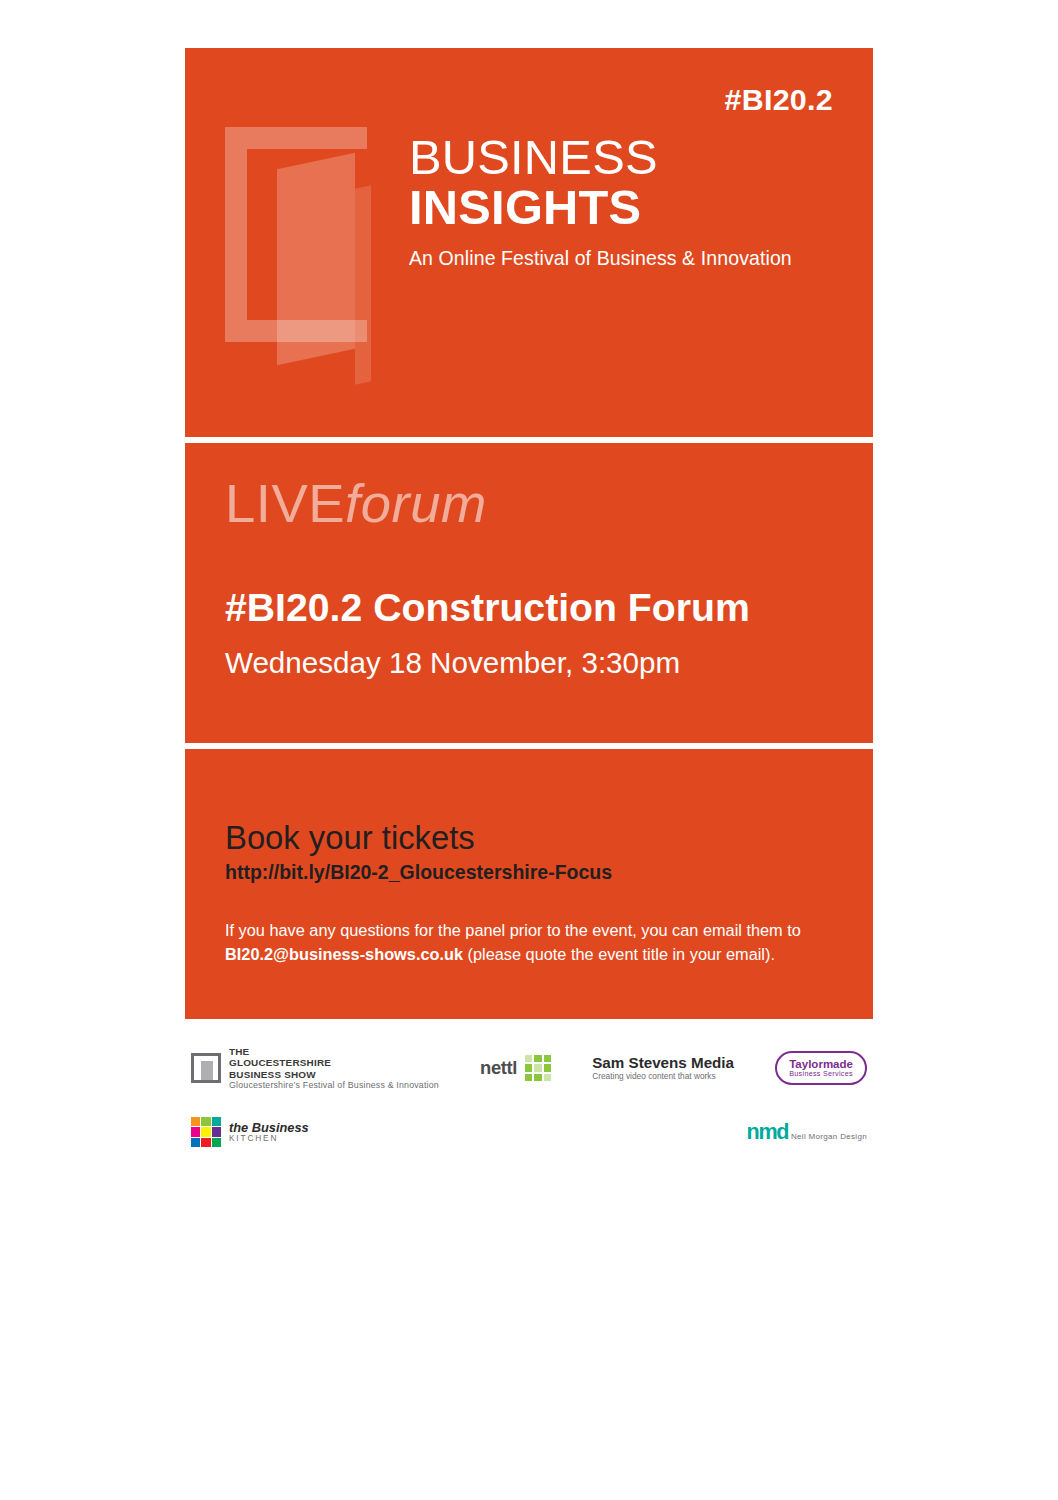#BI20.2
BUSINESS INSIGHTS An Online Festival of Business & Innovation
LIVE forum
#BI20.2 Construction Forum
Wednesday 18 November, 3:30pm
Book your tickets
http://bit.ly/BI20-2_Gloucestershire-Focus
If you have any questions for the panel prior to the event, you can email them to BI20.2@business-shows.co.uk (please quote the event title in your email).
THE
GLOUCESTERSHIRE
BUSINESS SHOW Gloucestershire’s Festival of Business & Innovation
nettl
Sam Stevens Media Creating video content that works
Taylormade Business Services
the Business KITCHEN
nmd Neil Morgan Design